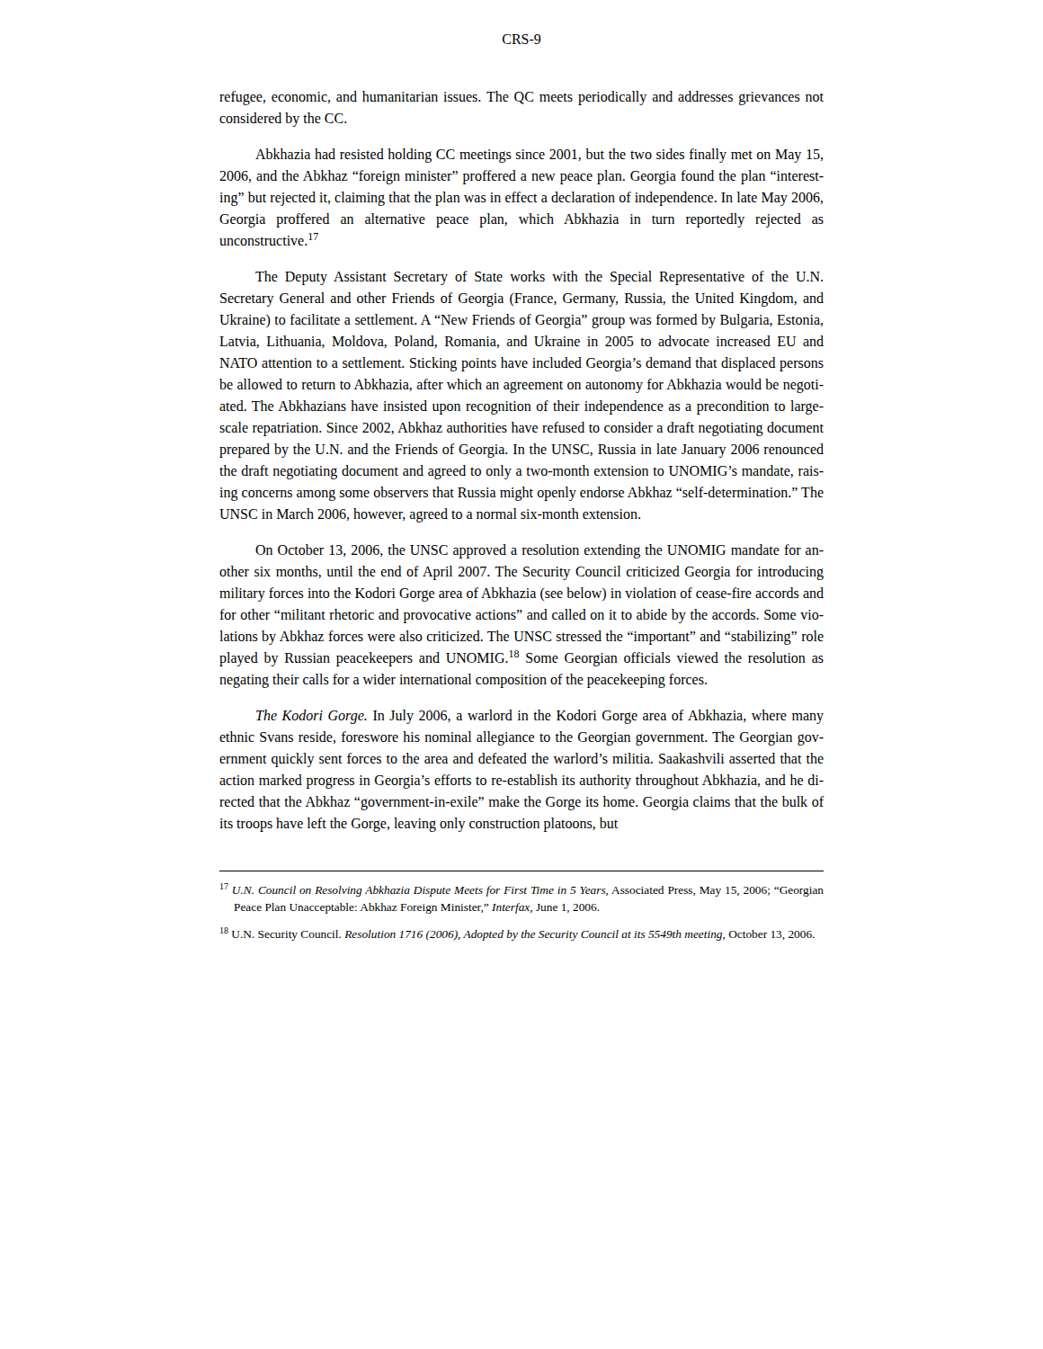CRS-9
refugee, economic, and humanitarian issues. The QC meets periodically and addresses grievances not considered by the CC.
Abkhazia had resisted holding CC meetings since 2001, but the two sides finally met on May 15, 2006, and the Abkhaz “foreign minister” proffered a new peace plan. Georgia found the plan “interesting” but rejected it, claiming that the plan was in effect a declaration of independence. In late May 2006, Georgia proffered an alternative peace plan, which Abkhazia in turn reportedly rejected as unconstructive.17
The Deputy Assistant Secretary of State works with the Special Representative of the U.N. Secretary General and other Friends of Georgia (France, Germany, Russia, the United Kingdom, and Ukraine) to facilitate a settlement. A “New Friends of Georgia” group was formed by Bulgaria, Estonia, Latvia, Lithuania, Moldova, Poland, Romania, and Ukraine in 2005 to advocate increased EU and NATO attention to a settlement. Sticking points have included Georgia’s demand that displaced persons be allowed to return to Abkhazia, after which an agreement on autonomy for Abkhazia would be negotiated. The Abkhazians have insisted upon recognition of their independence as a precondition to large-scale repatriation. Since 2002, Abkhaz authorities have refused to consider a draft negotiating document prepared by the U.N. and the Friends of Georgia. In the UNSC, Russia in late January 2006 renounced the draft negotiating document and agreed to only a two-month extension to UNOMIG’s mandate, raising concerns among some observers that Russia might openly endorse Abkhaz “self-determination.” The UNSC in March 2006, however, agreed to a normal six-month extension.
On October 13, 2006, the UNSC approved a resolution extending the UNOMIG mandate for another six months, until the end of April 2007. The Security Council criticized Georgia for introducing military forces into the Kodori Gorge area of Abkhazia (see below) in violation of cease-fire accords and for other “militant rhetoric and provocative actions” and called on it to abide by the accords. Some violations by Abkhaz forces were also criticized. The UNSC stressed the “important” and “stabilizing” role played by Russian peacekeepers and UNOMIG.18 Some Georgian officials viewed the resolution as negating their calls for a wider international composition of the peacekeeping forces.
The Kodori Gorge. In July 2006, a warlord in the Kodori Gorge area of Abkhazia, where many ethnic Svans reside, foreswore his nominal allegiance to the Georgian government. The Georgian government quickly sent forces to the area and defeated the warlord’s militia. Saakashvili asserted that the action marked progress in Georgia’s efforts to re-establish its authority throughout Abkhazia, and he directed that the Abkhaz “government-in-exile” make the Gorge its home. Georgia claims that the bulk of its troops have left the Gorge, leaving only construction platoons, but
17 U.N. Council on Resolving Abkhazia Dispute Meets for First Time in 5 Years, Associated Press, May 15, 2006; “Georgian Peace Plan Unacceptable: Abkhaz Foreign Minister,” Interfax, June 1, 2006.
18 U.N. Security Council. Resolution 1716 (2006), Adopted by the Security Council at its 5549th meeting, October 13, 2006.